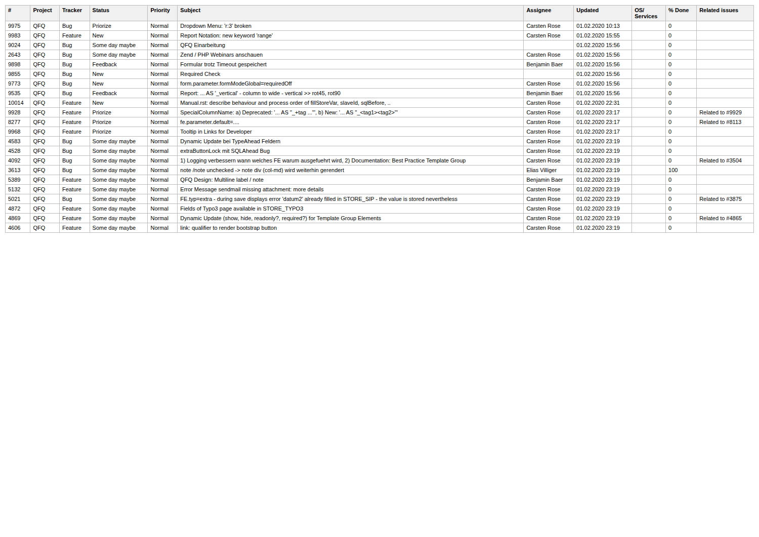| # | Project | Tracker | Status | Priority | Subject | Assignee | Updated | OS/ Services | % Done | Related issues |
| --- | --- | --- | --- | --- | --- | --- | --- | --- | --- | --- |
| 9975 | QFQ | Bug | Priorize | Normal | Dropdown Menu: 'r:3' broken | Carsten Rose | 01.02.2020 10:13 | | 0 | |
| 9983 | QFQ | Feature | New | Normal | Report Notation: new keyword 'range' | Carsten Rose | 01.02.2020 15:55 | | 0 | |
| 9024 | QFQ | Bug | Some day maybe | Normal | QFQ Einarbeitung | | 01.02.2020 15:56 | | 0 | |
| 2643 | QFQ | Bug | Some day maybe | Normal | Zend / PHP Webinars anschauen | Carsten Rose | 01.02.2020 15:56 | | 0 | |
| 9898 | QFQ | Bug | Feedback | Normal | Formular trotz Timeout gespeichert | Benjamin Baer | 01.02.2020 15:56 | | 0 | |
| 9855 | QFQ | Bug | New | Normal | Required Check | | 01.02.2020 15:56 | | 0 | |
| 9773 | QFQ | Bug | New | Normal | form.parameter.formModeGlobal=requiredOff | Carsten Rose | 01.02.2020 15:56 | | 0 | |
| 9535 | QFQ | Bug | Feedback | Normal | Report: ... AS '_vertical' - column to wide - vertical >> rot45, rot90 | Benjamin Baer | 01.02.2020 15:56 | | 0 | |
| 10014 | QFQ | Feature | New | Normal | Manual.rst: describe behaviour and process order of fillStoreVar, slaveId, sqlBefore, .. | Carsten Rose | 01.02.2020 22:31 | | 0 | |
| 9928 | QFQ | Feature | Priorize | Normal | SpecialColumnName: a) Deprecated: '... AS "_+tag ..."', b) New: '... AS "_<tag1><tag2>"' | Carsten Rose | 01.02.2020 23:17 | | 0 | Related to #9929 |
| 8277 | QFQ | Feature | Priorize | Normal | fe.parameter.default=.... | Carsten Rose | 01.02.2020 23:17 | | 0 | Related to #8113 |
| 9968 | QFQ | Feature | Priorize | Normal | Tooltip in Links for Developer | Carsten Rose | 01.02.2020 23:17 | | 0 | |
| 4583 | QFQ | Bug | Some day maybe | Normal | Dynamic Update bei TypeAhead Feldern | Carsten Rose | 01.02.2020 23:19 | | 0 | |
| 4528 | QFQ | Bug | Some day maybe | Normal | extraButtonLock mit SQLAhead Bug | Carsten Rose | 01.02.2020 23:19 | | 0 | |
| 4092 | QFQ | Bug | Some day maybe | Normal | 1) Logging verbessern wann welches FE warum ausgefuehrt wird, 2) Documentation: Best Practice Template Group | Carsten Rose | 01.02.2020 23:19 | | 0 | Related to #3504 |
| 3613 | QFQ | Bug | Some day maybe | Normal | note /note unchecked -> note div (col-md) wird weiterhin gerendert | Elias Villiger | 01.02.2020 23:19 | | 100 | |
| 5389 | QFQ | Feature | Some day maybe | Normal | QFQ Design: Multiline label / note | Benjamin Baer | 01.02.2020 23:19 | | 0 | |
| 5132 | QFQ | Feature | Some day maybe | Normal | Error Message sendmail missing attachment: more details | Carsten Rose | 01.02.2020 23:19 | | 0 | |
| 5021 | QFQ | Bug | Some day maybe | Normal | FE.typ=extra - during save displays error 'datum2' already filled in STORE_SIP - the value is stored nevertheless | Carsten Rose | 01.02.2020 23:19 | | 0 | Related to #3875 |
| 4872 | QFQ | Feature | Some day maybe | Normal | Fields of Typo3 page available in STORE_TYPO3 | Carsten Rose | 01.02.2020 23:19 | | 0 | |
| 4869 | QFQ | Feature | Some day maybe | Normal | Dynamic Update (show, hide, readonly?, required?) for Template Group Elements | Carsten Rose | 01.02.2020 23:19 | | 0 | Related to #4865 |
| 4606 | QFQ | Feature | Some day maybe | Normal | link: qualifier to render bootstrap button | Carsten Rose | 01.02.2020 23:19 | | 0 | |